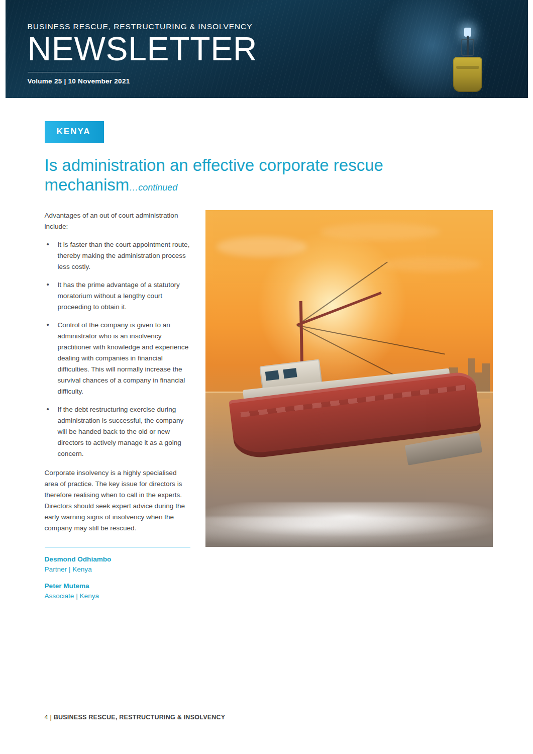Business Rescue, Restructuring & Insolvency
Newsletter
Volume 25 | 10 November 2021
KENYA
Is administration an effective corporate rescue mechanism…continued
Advantages of an out of court administration include:
It is faster than the court appointment route, thereby making the administration process less costly.
It has the prime advantage of a statutory moratorium without a lengthy court proceeding to obtain it.
Control of the company is given to an administrator who is an insolvency practitioner with knowledge and experience dealing with companies in financial difficulties. This will normally increase the survival chances of a company in financial difficulty.
If the debt restructuring exercise during administration is successful, the company will be handed back to the old or new directors to actively manage it as a going concern.
Corporate insolvency is a highly specialised area of practice. The key issue for directors is therefore realising when to call in the experts. Directors should seek expert advice during the early warning signs of insolvency when the company may still be rescued.
Desmond Odhiambo
Partner | Kenya
Peter Mutema
Associate | Kenya
4 | BUSINESS RESCUE, RESTRUCTURING & INSOLVENCY